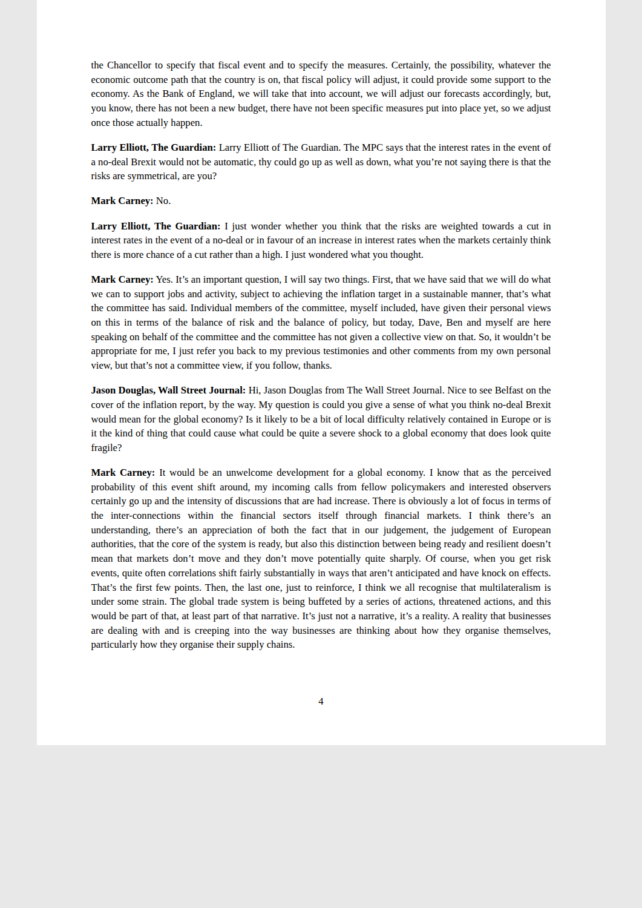the Chancellor to specify that fiscal event and to specify the measures. Certainly, the possibility, whatever the economic outcome path that the country is on, that fiscal policy will adjust, it could provide some support to the economy. As the Bank of England, we will take that into account, we will adjust our forecasts accordingly, but, you know, there has not been a new budget, there have not been specific measures put into place yet, so we adjust once those actually happen.
Larry Elliott, The Guardian: Larry Elliott of The Guardian. The MPC says that the interest rates in the event of a no-deal Brexit would not be automatic, thy could go up as well as down, what you’re not saying there is that the risks are symmetrical, are you?
Mark Carney: No.
Larry Elliott, The Guardian: I just wonder whether you think that the risks are weighted towards a cut in interest rates in the event of a no-deal or in favour of an increase in interest rates when the markets certainly think there is more chance of a cut rather than a high. I just wondered what you thought.
Mark Carney: Yes. It’s an important question, I will say two things. First, that we have said that we will do what we can to support jobs and activity, subject to achieving the inflation target in a sustainable manner, that’s what the committee has said. Individual members of the committee, myself included, have given their personal views on this in terms of the balance of risk and the balance of policy, but today, Dave, Ben and myself are here speaking on behalf of the committee and the committee has not given a collective view on that. So, it wouldn’t be appropriate for me, I just refer you back to my previous testimonies and other comments from my own personal view, but that’s not a committee view, if you follow, thanks.
Jason Douglas, Wall Street Journal: Hi, Jason Douglas from The Wall Street Journal. Nice to see Belfast on the cover of the inflation report, by the way. My question is could you give a sense of what you think no-deal Brexit would mean for the global economy? Is it likely to be a bit of local difficulty relatively contained in Europe or is it the kind of thing that could cause what could be quite a severe shock to a global economy that does look quite fragile?
Mark Carney: It would be an unwelcome development for a global economy. I know that as the perceived probability of this event shift around, my incoming calls from fellow policymakers and interested observers certainly go up and the intensity of discussions that are had increase. There is obviously a lot of focus in terms of the inter-connections within the financial sectors itself through financial markets. I think there’s an understanding, there’s an appreciation of both the fact that in our judgement, the judgement of European authorities, that the core of the system is ready, but also this distinction between being ready and resilient doesn’t mean that markets don’t move and they don’t move potentially quite sharply. Of course, when you get risk events, quite often correlations shift fairly substantially in ways that aren’t anticipated and have knock on effects. That’s the first few points. Then, the last one, just to reinforce, I think we all recognise that multilateralism is under some strain. The global trade system is being buffeted by a series of actions, threatened actions, and this would be part of that, at least part of that narrative. It’s just not a narrative, it’s a reality. A reality that businesses are dealing with and is creeping into the way businesses are thinking about how they organise themselves, particularly how they organise their supply chains.
4